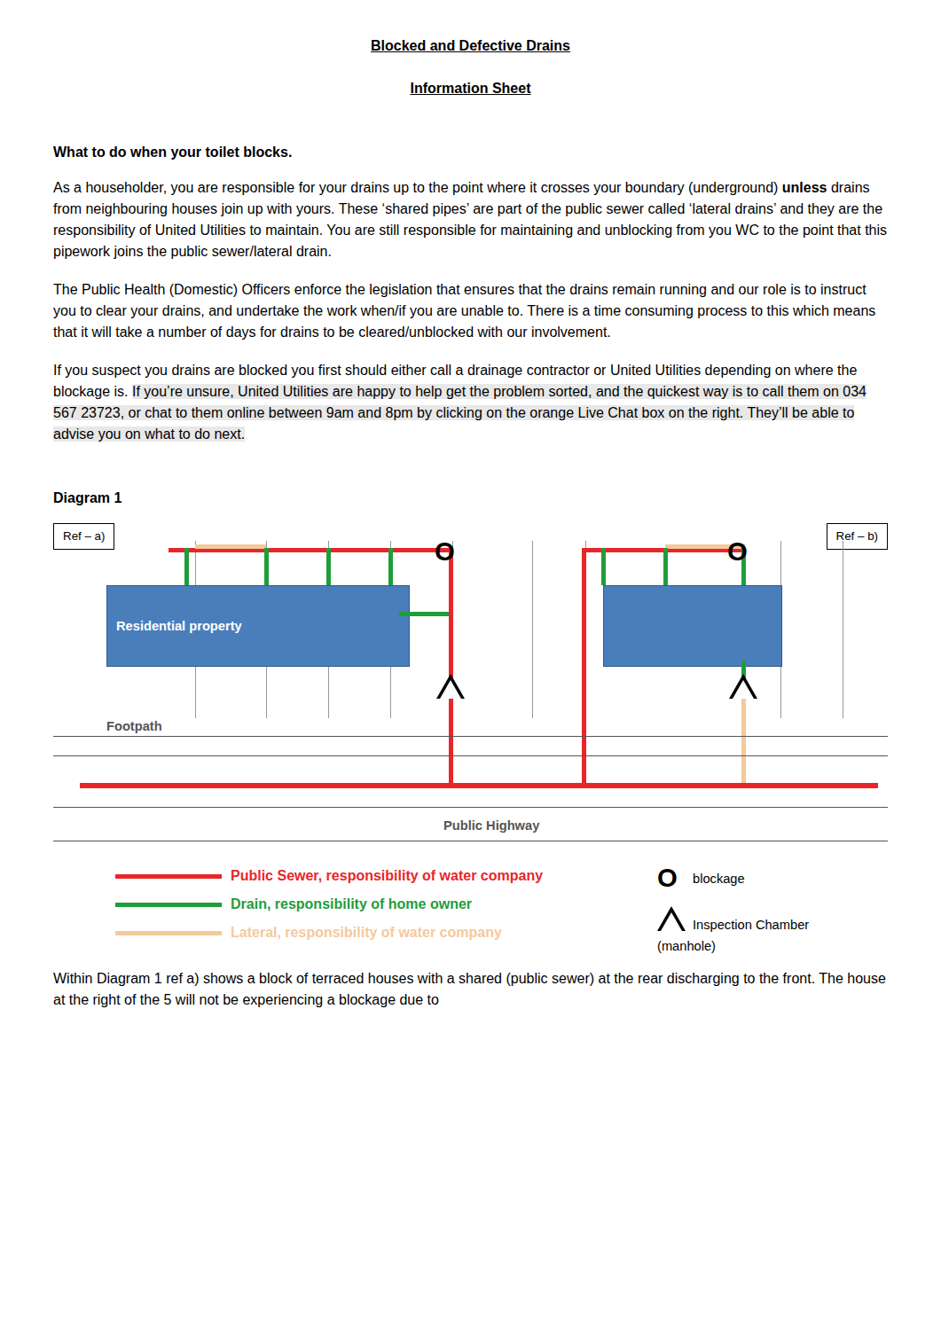Blocked and Defective Drains
Information Sheet
What to do when your toilet blocks.
As a householder, you are responsible for your drains up to the point where it crosses your boundary (underground) unless drains from neighbouring houses join up with yours. These ‘shared pipes’ are part of the public sewer called ‘lateral drains’ and they are the responsibility of United Utilities to maintain. You are still responsible for maintaining and unblocking from you WC to the point that this pipework joins the public sewer/lateral drain.
The Public Health (Domestic) Officers enforce the legislation that ensures that the drains remain running and our role is to instruct you to clear your drains, and undertake the work when/if you are unable to. There is a time consuming process to this which means that it will take a number of days for drains to be cleared/unblocked with our involvement.
If you suspect you drains are blocked you first should either call a drainage contractor or United Utilities depending on where the blockage is. If you’re unsure, United Utilities are happy to help get the problem sorted, and the quickest way is to call them on 034 567 23723, or chat to them online between 9am and 8pm by clicking on the orange Live Chat box on the right. They’ll be able to advise you on what to do next.
Diagram 1
Ref – a)
Ref – b)
Residential property
O
O
Footpath
Public Highway
Public Sewer, responsibility of water company
Drain, responsibility of home owner
Lateral, responsibility of water company
O blockage
Inspection Chamber (manhole)
Within Diagram 1 ref a) shows a block of terraced houses with a shared (public sewer) at the rear discharging to the front. The house at the right of the 5 will not be experiencing a blockage due to